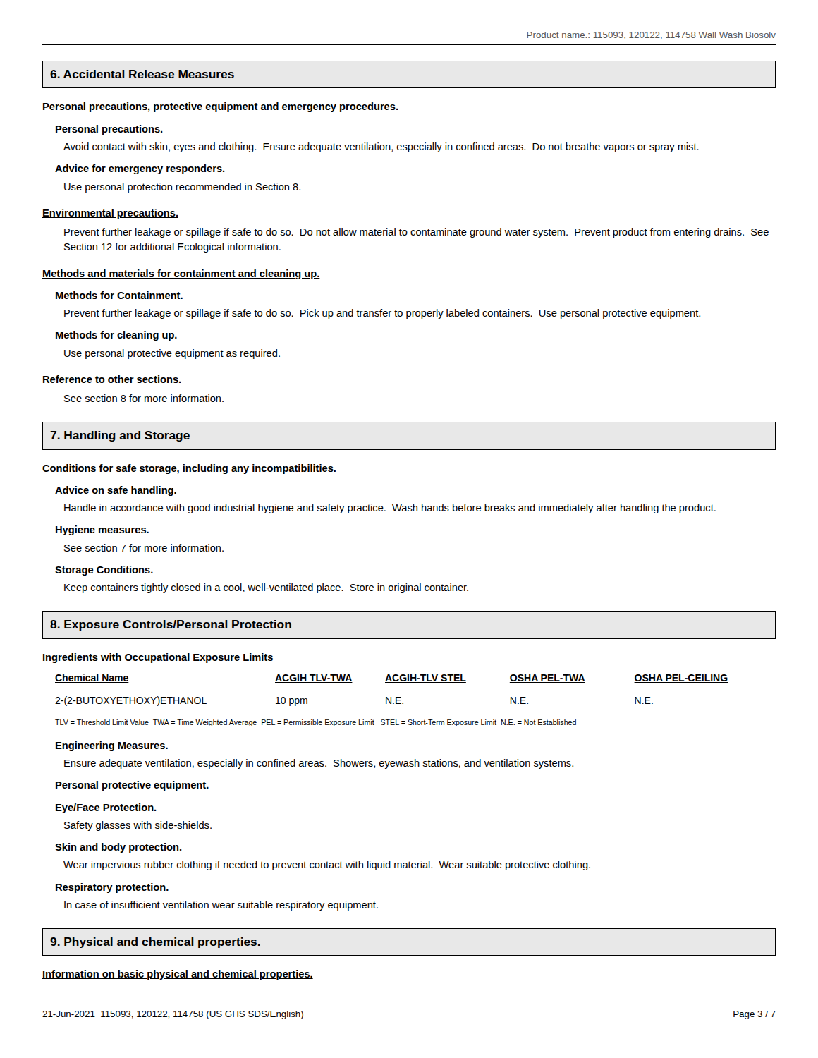Product name.: 115093, 120122, 114758 Wall Wash Biosolv
6. Accidental Release Measures
Personal precautions, protective equipment and emergency procedures.
Personal precautions.
Avoid contact with skin, eyes and clothing. Ensure adequate ventilation, especially in confined areas. Do not breathe vapors or spray mist.
Advice for emergency responders.
Use personal protection recommended in Section 8.
Environmental precautions.
Prevent further leakage or spillage if safe to do so. Do not allow material to contaminate ground water system. Prevent product from entering drains. See Section 12 for additional Ecological information.
Methods and materials for containment and cleaning up.
Methods for Containment.
Prevent further leakage or spillage if safe to do so. Pick up and transfer to properly labeled containers. Use personal protective equipment.
Methods for cleaning up.
Use personal protective equipment as required.
Reference to other sections.
See section 8 for more information.
7. Handling and Storage
Conditions for safe storage, including any incompatibilities.
Advice on safe handling.
Handle in accordance with good industrial hygiene and safety practice. Wash hands before breaks and immediately after handling the product.
Hygiene measures.
See section 7 for more information.
Storage Conditions.
Keep containers tightly closed in a cool, well-ventilated place. Store in original container.
8. Exposure Controls/Personal Protection
Ingredients with Occupational Exposure Limits
| Chemical Name | ACGIH TLV-TWA | ACGIH-TLV STEL | OSHA PEL-TWA | OSHA PEL-CEILING |
| --- | --- | --- | --- | --- |
| 2-(2-BUTOXYETHOXY)ETHANOL | 10 ppm | N.E. | N.E. | N.E. |
TLV = Threshold Limit Value TWA = Time Weighted Average PEL = Permissible Exposure Limit STEL = Short-Term Exposure Limit N.E. = Not Established
Engineering Measures.
Ensure adequate ventilation, especially in confined areas. Showers, eyewash stations, and ventilation systems.
Personal protective equipment.
Eye/Face Protection.
Safety glasses with side-shields.
Skin and body protection.
Wear impervious rubber clothing if needed to prevent contact with liquid material. Wear suitable protective clothing.
Respiratory protection.
In case of insufficient ventilation wear suitable respiratory equipment.
9. Physical and chemical properties.
Information on basic physical and chemical properties.
21-Jun-2021 115093, 120122, 114758 (US GHS SDS/English) Page 3 / 7